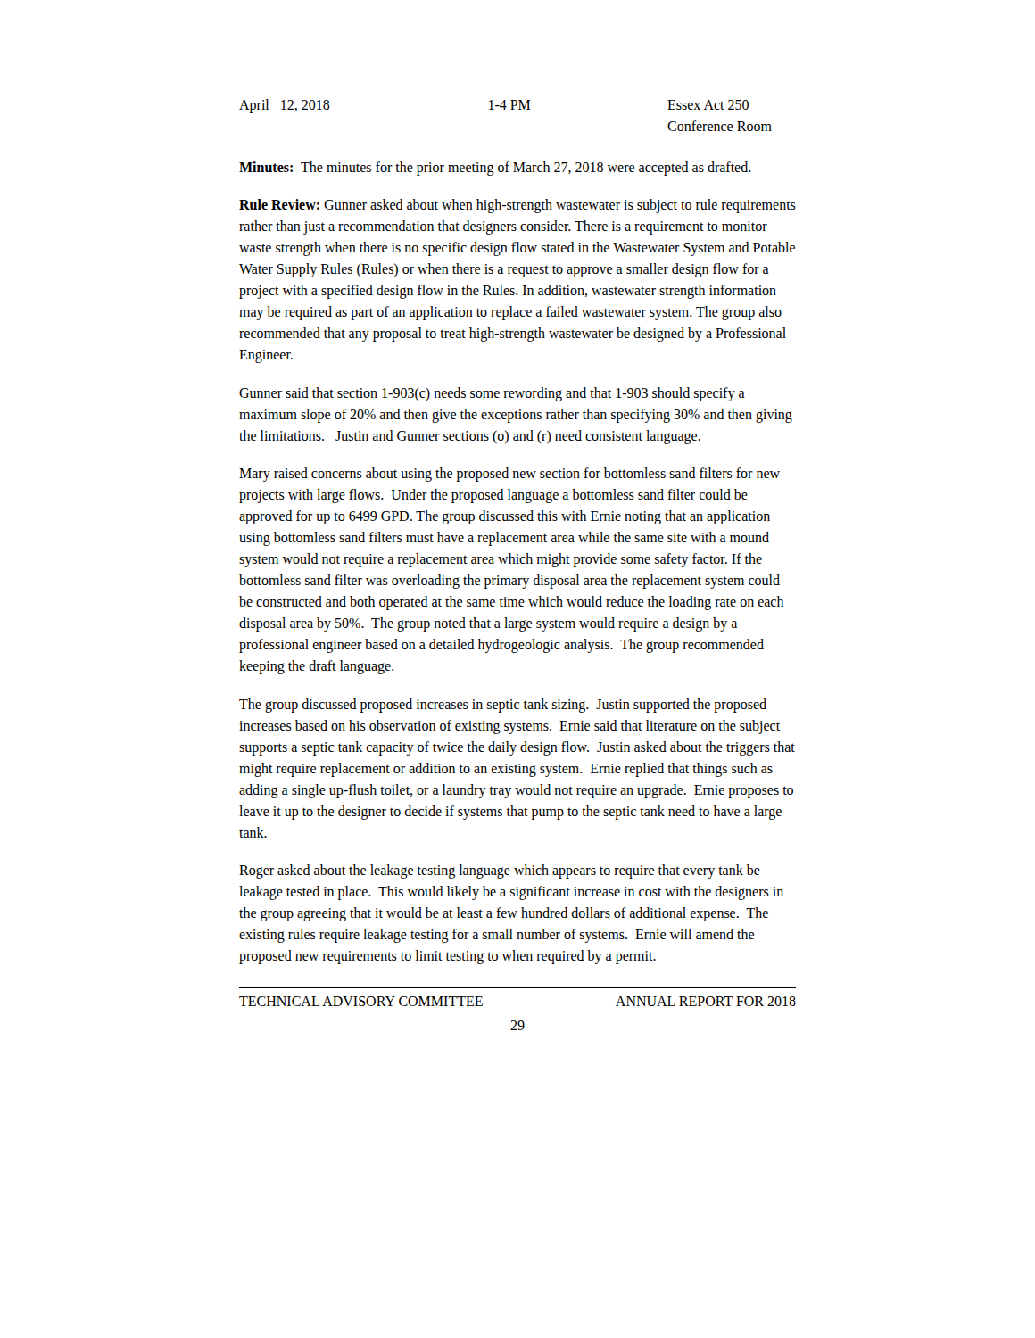April 12, 2018 1-4 PM Essex Act 250 Conference Room
Minutes: The minutes for the prior meeting of March 27, 2018 were accepted as drafted.
Rule Review: Gunner asked about when high-strength wastewater is subject to rule requirements rather than just a recommendation that designers consider. There is a requirement to monitor waste strength when there is no specific design flow stated in the Wastewater System and Potable Water Supply Rules (Rules) or when there is a request to approve a smaller design flow for a project with a specified design flow in the Rules. In addition, wastewater strength information may be required as part of an application to replace a failed wastewater system. The group also recommended that any proposal to treat high-strength wastewater be designed by a Professional Engineer.
Gunner said that section 1-903(c) needs some rewording and that 1-903 should specify a maximum slope of 20% and then give the exceptions rather than specifying 30% and then giving the limitations. Justin and Gunner sections (o) and (r) need consistent language.
Mary raised concerns about using the proposed new section for bottomless sand filters for new projects with large flows. Under the proposed language a bottomless sand filter could be approved for up to 6499 GPD. The group discussed this with Ernie noting that an application using bottomless sand filters must have a replacement area while the same site with a mound system would not require a replacement area which might provide some safety factor. If the bottomless sand filter was overloading the primary disposal area the replacement system could be constructed and both operated at the same time which would reduce the loading rate on each disposal area by 50%. The group noted that a large system would require a design by a professional engineer based on a detailed hydrogeologic analysis. The group recommended keeping the draft language.
The group discussed proposed increases in septic tank sizing. Justin supported the proposed increases based on his observation of existing systems. Ernie said that literature on the subject supports a septic tank capacity of twice the daily design flow. Justin asked about the triggers that might require replacement or addition to an existing system. Ernie replied that things such as adding a single up-flush toilet, or a laundry tray would not require an upgrade. Ernie proposes to leave it up to the designer to decide if systems that pump to the septic tank need to have a large tank.
Roger asked about the leakage testing language which appears to require that every tank be leakage tested in place. This would likely be a significant increase in cost with the designers in the group agreeing that it would be at least a few hundred dollars of additional expense. The existing rules require leakage testing for a small number of systems. Ernie will amend the proposed new requirements to limit testing to when required by a permit.
TECHNICAL ADVISORY COMMITTEE ANNUAL REPORT FOR 2018
29